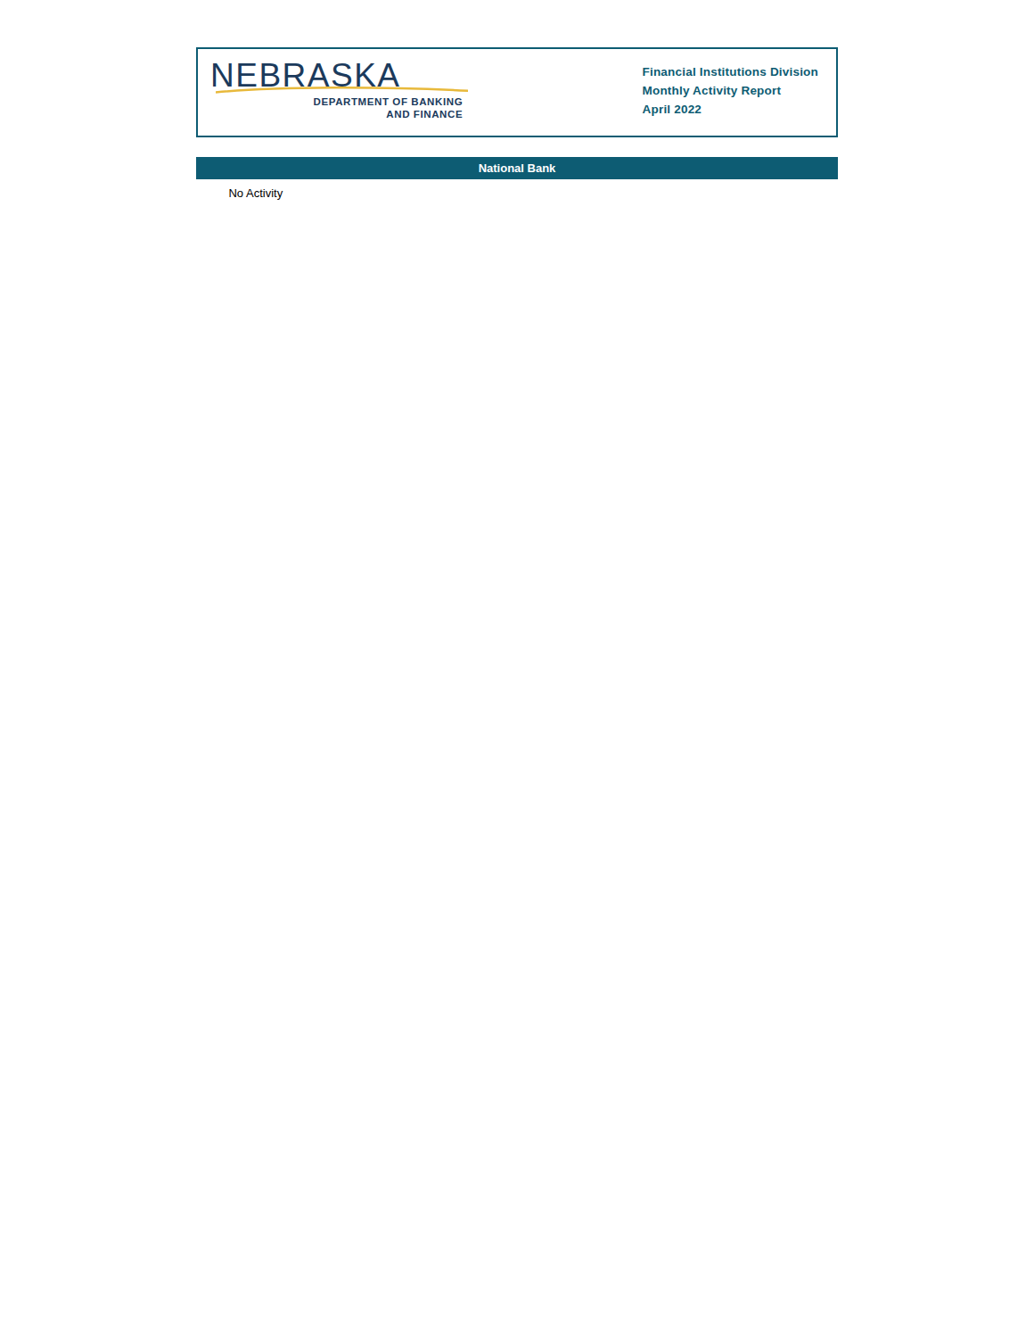NEBRASKA
DEPARTMENT OF BANKING
AND FINANCE
Financial Institutions Division
Monthly Activity Report
April 2022
National Bank
No Activity